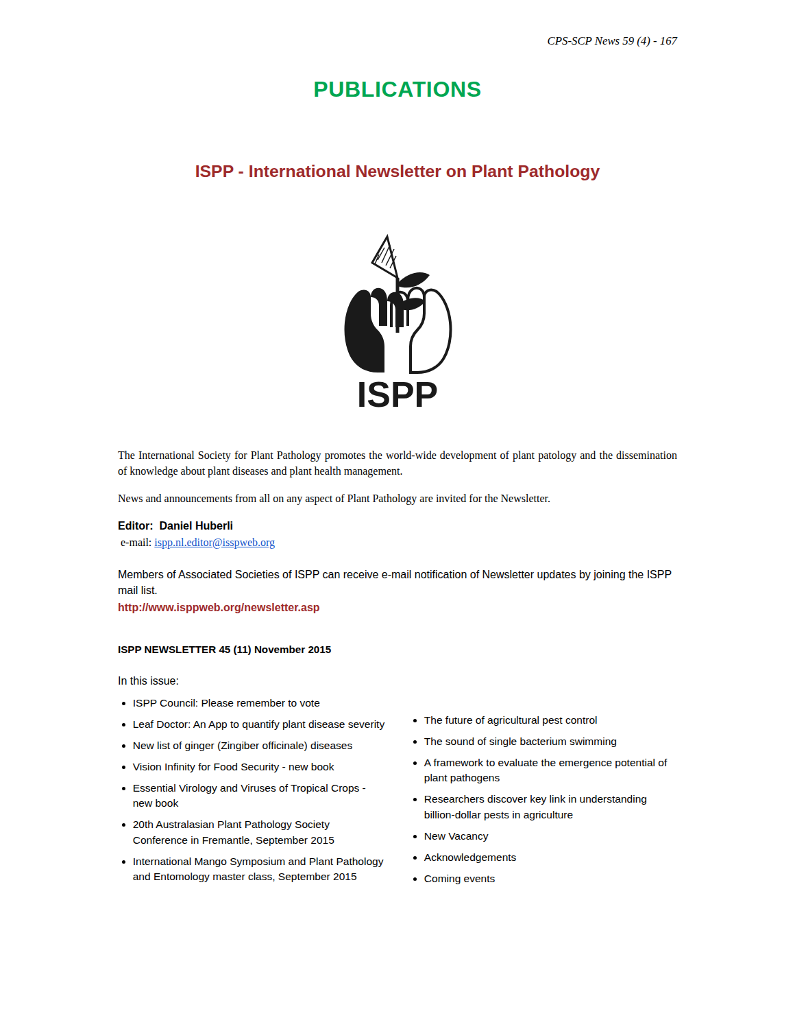CPS-SCP News 59 (4) - 167
PUBLICATIONS
ISPP - International Newsletter on Plant Pathology
ISPP
The International Society for Plant Pathology promotes the world-wide development of plant patology and the dissemination of knowledge about plant diseases and plant health management.
News and announcements from all on any aspect of Plant Pathology are invited for the Newsletter.
Editor: Daniel Huberli
e-mail: ispp.nl.editor@isspweb.org
Members of Associated Societies of ISPP can receive e-mail notification of Newsletter updates by joining the ISPP mail list.
http://www.isppweb.org/newsletter.asp
ISPP NEWSLETTER 45 (11) November 2015
In this issue:
ISPP Council: Please remember to vote
Leaf Doctor: An App to quantify plant disease severity
New list of ginger (Zingiber officinale) diseases
Vision Infinity for Food Security - new book
Essential Virology and Viruses of Tropical Crops - new book
20th Australasian Plant Pathology Society Conference in Fremantle, September 2015
International Mango Symposium and Plant Pathology and Entomology master class, September 2015
The future of agricultural pest control
The sound of single bacterium swimming
A framework to evaluate the emergence potential of plant pathogens
Researchers discover key link in understanding billion-dollar pests in agriculture
New Vacancy
Acknowledgements
Coming events